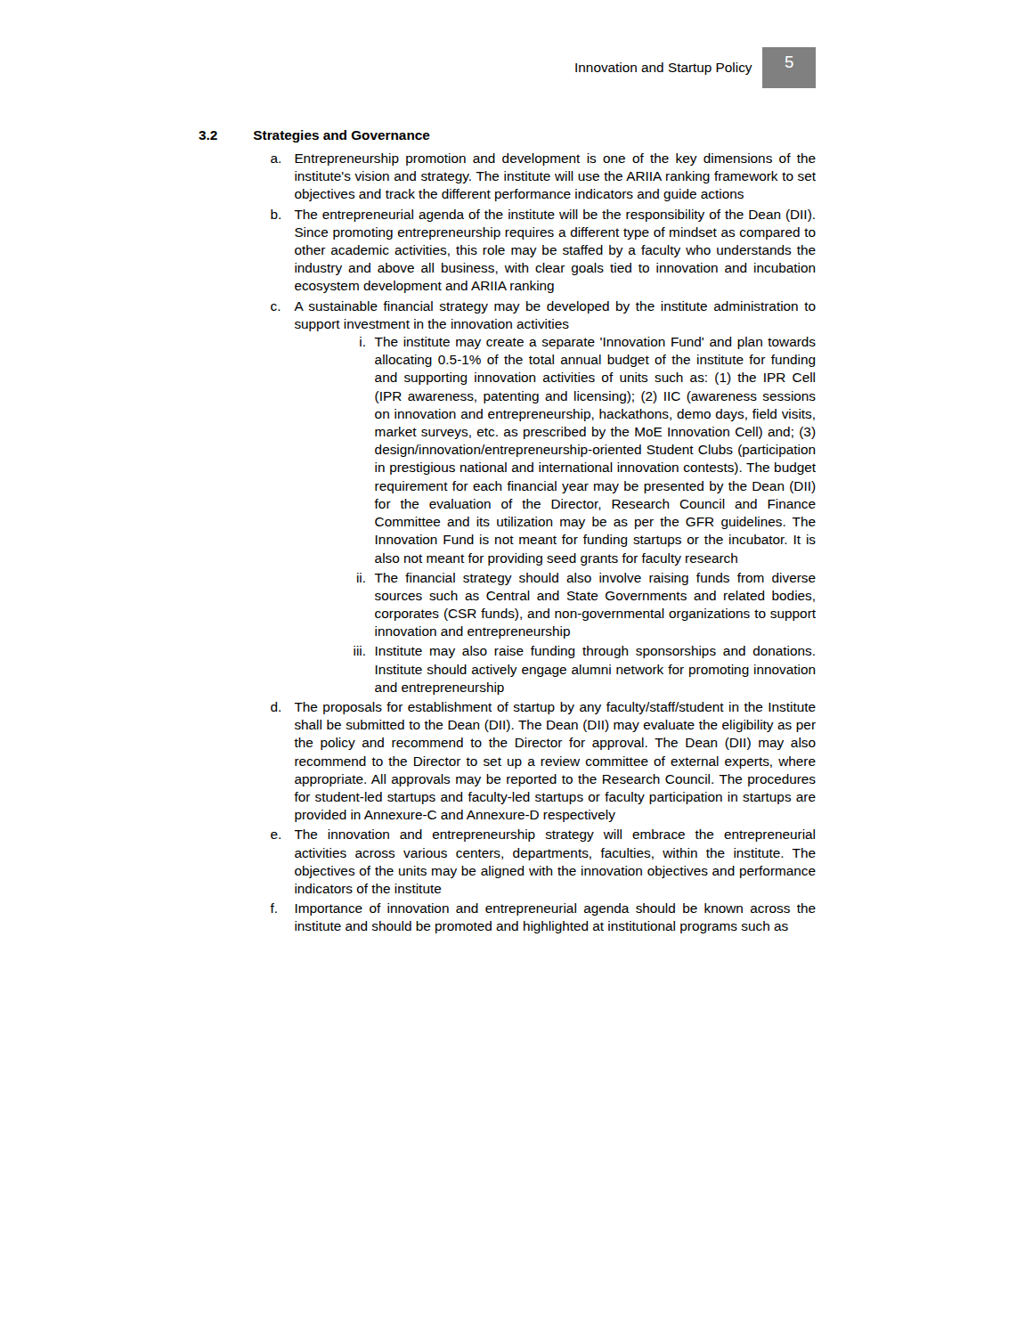Innovation and Startup Policy
5
3.2 Strategies and Governance
a.
Entrepreneurship promotion and development is one of the key dimensions of the institute's vision and strategy. The institute will use the ARIIA ranking framework to set objectives and track the different performance indicators and guide actions
b.
The entrepreneurial agenda of the institute will be the responsibility of the Dean (DII). Since promoting entrepreneurship requires a different type of mindset as compared to other academic activities, this role may be staffed by a faculty who understands the industry and above all business, with clear goals tied to innovation and incubation ecosystem development and ARIIA ranking
c.
A sustainable financial strategy may be developed by the institute administration to support investment in the innovation activities
i.
The institute may create a separate 'Innovation Fund' and plan towards allocating 0.5-1% of the total annual budget of the institute for funding and supporting innovation activities of units such as: (1) the IPR Cell (IPR awareness, patenting and licensing); (2) IIC (awareness sessions on innovation and entrepreneurship, hackathons, demo days, field visits, market surveys, etc. as prescribed by the MoE Innovation Cell) and; (3) design/innovation/entrepreneurship-oriented Student Clubs (participation in prestigious national and international innovation contests). The budget requirement for each financial year may be presented by the Dean (DII) for the evaluation of the Director, Research Council and Finance Committee and its utilization may be as per the GFR guidelines. The Innovation Fund is not meant for funding startups or the incubator. It is also not meant for providing seed grants for faculty research
ii.
The financial strategy should also involve raising funds from diverse sources such as Central and State Governments and related bodies, corporates (CSR funds), and non-governmental organizations to support innovation and entrepreneurship
iii.
Institute may also raise funding through sponsorships and donations. Institute should actively engage alumni network for promoting innovation and entrepreneurship
d.
The proposals for establishment of startup by any faculty/staff/student in the Institute shall be submitted to the Dean (DII). The Dean (DII) may evaluate the eligibility as per the policy and recommend to the Director for approval. The Dean (DII) may also recommend to the Director to set up a review committee of external experts, where appropriate. All approvals may be reported to the Research Council. The procedures for student-led startups and faculty-led startups or faculty participation in startups are provided in Annexure-C and Annexure-D respectively
e.
The innovation and entrepreneurship strategy will embrace the entrepreneurial activities across various centers, departments, faculties, within the institute. The objectives of the units may be aligned with the innovation objectives and performance indicators of the institute
f.
Importance of innovation and entrepreneurial agenda should be known across the institute and should be promoted and highlighted at institutional programs such as